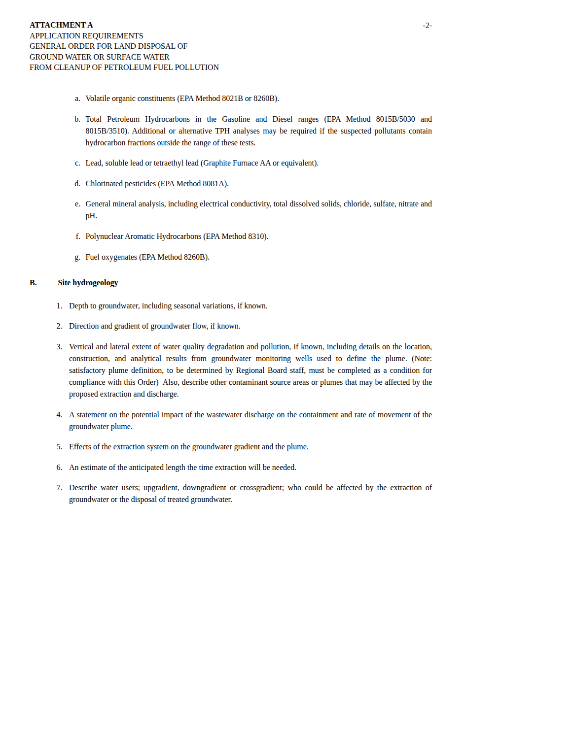-2-
ATTACHMENT A
APPLICATION REQUIREMENTS
GENERAL ORDER FOR LAND DISPOSAL OF
GROUND WATER OR SURFACE WATER
FROM CLEANUP OF PETROLEUM FUEL POLLUTION
Volatile organic constituents (EPA Method 8021B or 8260B).
Total Petroleum Hydrocarbons in the Gasoline and Diesel ranges (EPA Method 8015B/5030 and 8015B/3510). Additional or alternative TPH analyses may be required if the suspected pollutants contain hydrocarbon fractions outside the range of these tests.
Lead, soluble lead or tetraethyl lead (Graphite Furnace AA or equivalent).
Chlorinated pesticides (EPA Method 8081A).
General mineral analysis, including electrical conductivity, total dissolved solids, chloride, sulfate, nitrate and pH.
Polynuclear Aromatic Hydrocarbons (EPA Method 8310).
Fuel oxygenates (EPA Method 8260B).
B. Site hydrogeology
Depth to groundwater, including seasonal variations, if known.
Direction and gradient of groundwater flow, if known.
Vertical and lateral extent of water quality degradation and pollution, if known, including details on the location, construction, and analytical results from groundwater monitoring wells used to define the plume. (Note: satisfactory plume definition, to be determined by Regional Board staff, must be completed as a condition for compliance with this Order) Also, describe other contaminant source areas or plumes that may be affected by the proposed extraction and discharge.
A statement on the potential impact of the wastewater discharge on the containment and rate of movement of the groundwater plume.
Effects of the extraction system on the groundwater gradient and the plume.
An estimate of the anticipated length the time extraction will be needed.
Describe water users; upgradient, downgradient or crossgradient; who could be affected by the extraction of groundwater or the disposal of treated groundwater.